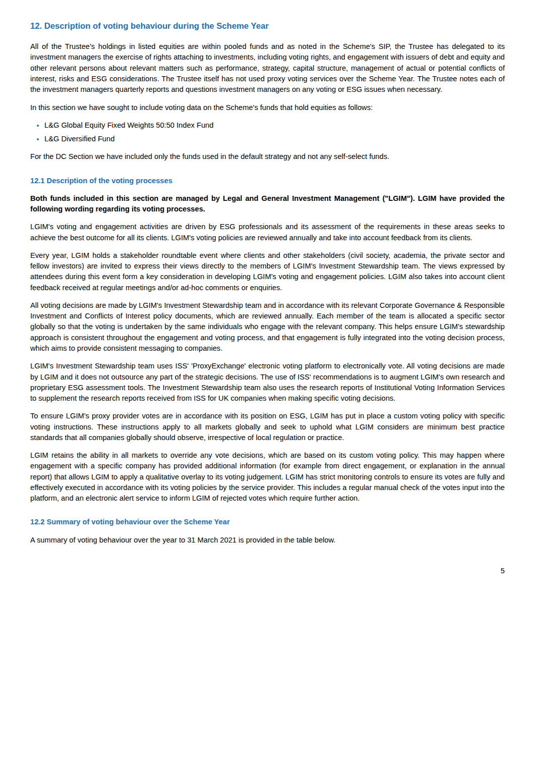12. Description of voting behaviour during the Scheme Year
All of the Trustee's holdings in listed equities are within pooled funds and as noted in the Scheme's SIP, the Trustee has delegated to its investment managers the exercise of rights attaching to investments, including voting rights, and engagement with issuers of debt and equity and other relevant persons about relevant matters such as performance, strategy, capital structure, management of actual or potential conflicts of interest, risks and ESG considerations. The Trustee itself has not used proxy voting services over the Scheme Year. The Trustee notes each of the investment managers quarterly reports and questions investment managers on any voting or ESG issues when necessary.
In this section we have sought to include voting data on the Scheme's funds that hold equities as follows:
L&G Global Equity Fixed Weights 50:50 Index Fund
L&G Diversified Fund
For the DC Section we have included only the funds used in the default strategy and not any self-select funds.
12.1 Description of the voting processes
Both funds included in this section are managed by Legal and General Investment Management ("LGIM"). LGIM have provided the following wording regarding its voting processes.
LGIM's voting and engagement activities are driven by ESG professionals and its assessment of the requirements in these areas seeks to achieve the best outcome for all its clients. LGIM's voting policies are reviewed annually and take into account feedback from its clients.
Every year, LGIM holds a stakeholder roundtable event where clients and other stakeholders (civil society, academia, the private sector and fellow investors) are invited to express their views directly to the members of LGIM's Investment Stewardship team. The views expressed by attendees during this event form a key consideration in developing LGIM's voting and engagement policies. LGIM also takes into account client feedback received at regular meetings and/or ad-hoc comments or enquiries.
All voting decisions are made by LGIM's Investment Stewardship team and in accordance with its relevant Corporate Governance & Responsible Investment and Conflicts of Interest policy documents, which are reviewed annually. Each member of the team is allocated a specific sector globally so that the voting is undertaken by the same individuals who engage with the relevant company. This helps ensure LGIM's stewardship approach is consistent throughout the engagement and voting process, and that engagement is fully integrated into the voting decision process, which aims to provide consistent messaging to companies.
LGIM's Investment Stewardship team uses ISS' 'ProxyExchange' electronic voting platform to electronically vote. All voting decisions are made by LGIM and it does not outsource any part of the strategic decisions. The use of ISS' recommendations is to augment LGIM's own research and proprietary ESG assessment tools. The Investment Stewardship team also uses the research reports of Institutional Voting Information Services to supplement the research reports received from ISS for UK companies when making specific voting decisions.
To ensure LGIM's proxy provider votes are in accordance with its position on ESG, LGIM has put in place a custom voting policy with specific voting instructions. These instructions apply to all markets globally and seek to uphold what LGIM considers are minimum best practice standards that all companies globally should observe, irrespective of local regulation or practice.
LGIM retains the ability in all markets to override any vote decisions, which are based on its custom voting policy. This may happen where engagement with a specific company has provided additional information (for example from direct engagement, or explanation in the annual report) that allows LGIM to apply a qualitative overlay to its voting judgement. LGIM has strict monitoring controls to ensure its votes are fully and effectively executed in accordance with its voting policies by the service provider. This includes a regular manual check of the votes input into the platform, and an electronic alert service to inform LGIM of rejected votes which require further action.
12.2 Summary of voting behaviour over the Scheme Year
A summary of voting behaviour over the year to 31 March 2021 is provided in the table below.
5